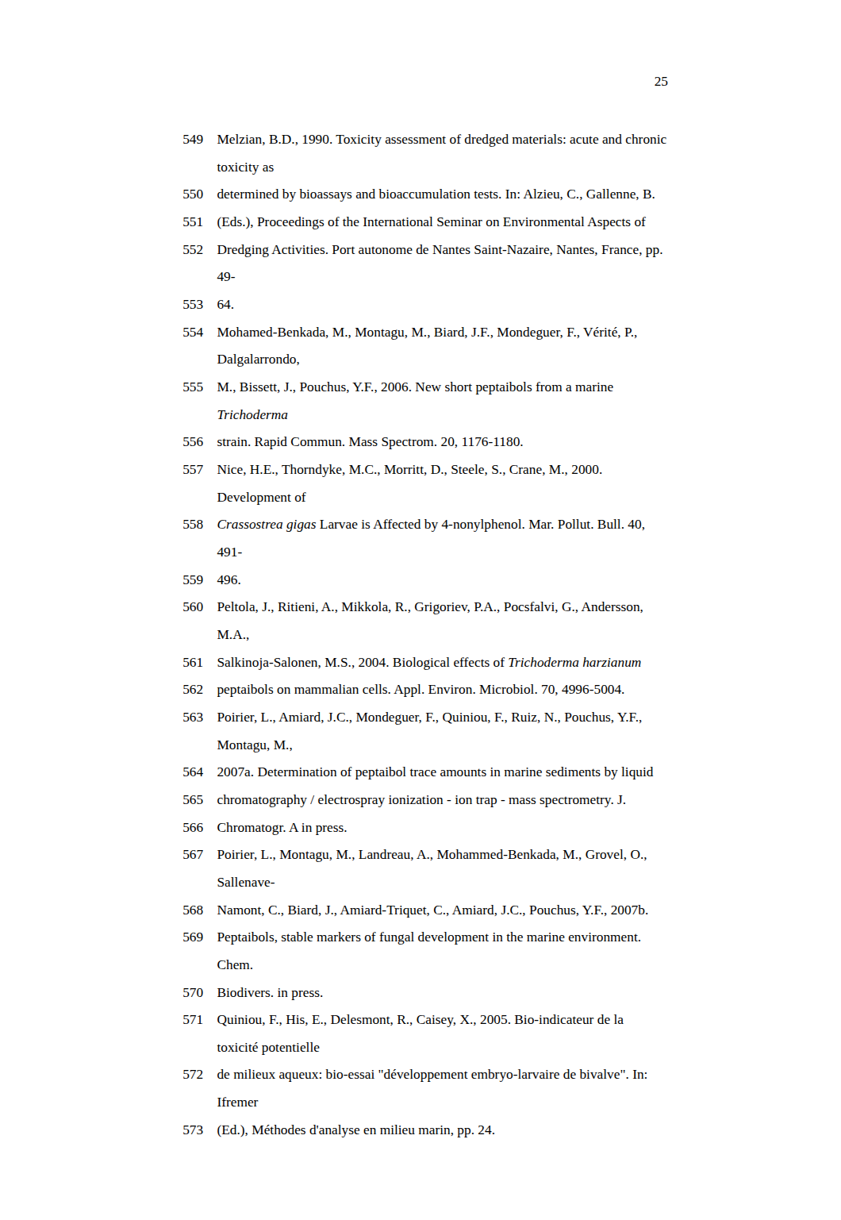25
549 Melzian, B.D., 1990. Toxicity assessment of dredged materials: acute and chronic toxicity as
550 determined by bioassays and bioaccumulation tests. In: Alzieu, C., Gallenne, B.
551(Eds.), Proceedings of the International Seminar on Environmental Aspects of
552 Dredging Activities. Port autonome de Nantes Saint-Nazaire, Nantes, France, pp. 49-
55364.
554 Mohamed-Benkada, M., Montagu, M., Biard, J.F., Mondeguer, F., Vérité, P., Dalgalarrondo,
555 M., Bissett, J., Pouchus, Y.F., 2006. New short peptaibols from a marine Trichoderma
556 strain. Rapid Commun. Mass Spectrom. 20, 1176-1180.
557 Nice, H.E., Thorndyke, M.C., Morritt, D., Steele, S., Crane, M., 2000. Development of
558 Crassostrea gigas Larvae is Affected by 4-nonylphenol. Mar. Pollut. Bull. 40, 491-
559496.
560 Peltola, J., Ritieni, A., Mikkola, R., Grigoriev, P.A., Pocsfalvi, G., Andersson, M.A.,
561 Salkinoja-Salonen, M.S., 2004. Biological effects of Trichoderma harzianum
562 peptaibols on mammalian cells. Appl. Environ. Microbiol. 70, 4996-5004.
563 Poirier, L., Amiard, J.C., Mondeguer, F., Quiniou, F., Ruiz, N., Pouchus, Y.F., Montagu, M.,
5642007a. Determination of peptaibol trace amounts in marine sediments by liquid
565 chromatography / electrospray ionization - ion trap - mass spectrometry. J.
566 Chromatogr. A in press.
567 Poirier, L., Montagu, M., Landreau, A., Mohammed-Benkada, M., Grovel, O., Sallenave-
568 Namont, C., Biard, J., Amiard-Triquet, C., Amiard, J.C., Pouchus, Y.F., 2007b.
569 Peptaibols, stable markers of fungal development in the marine environment. Chem.
570 Biodivers. in press.
571 Quiniou, F., His, E., Delesmont, R., Caisey, X., 2005. Bio-indicateur de la toxicité potentielle
572 de milieux aqueux: bio-essai "développement embryo-larvaire de bivalve". In: Ifremer
573(Ed.), Méthodes d'analyse en milieu marin, pp. 24.